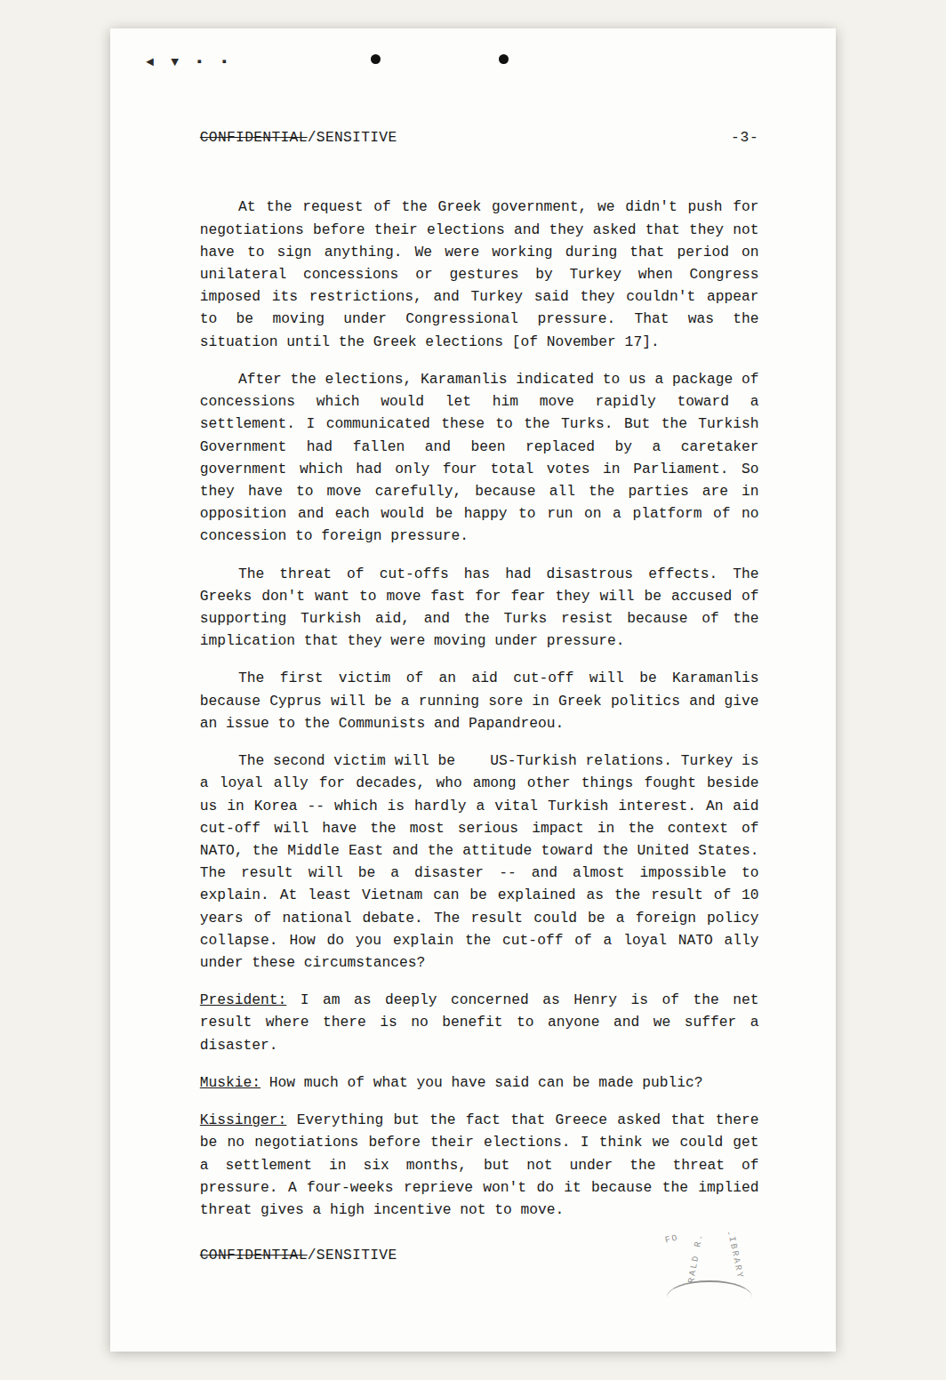◄ ▼ ▪ ▪
CONFIDENTIAL/SENSITIVE
-3-
At the request of the Greek government, we didn't push for negotiations before their elections and they asked that they not have to sign anything. We were working during that period on unilateral concessions or gestures by Turkey when Congress imposed its restrictions, and Turkey said they couldn't appear to be moving under Congressional pressure. That was the situation until the Greek elections [of November 17].
After the elections, Karamanlis indicated to us a package of concessions which would let him move rapidly toward a settlement. I communicated these to the Turks. But the Turkish Government had fallen and been replaced by a caretaker government which had only four total votes in Parliament. So they have to move carefully, because all the parties are in opposition and each would be happy to run on a platform of no concession to foreign pressure.
The threat of cut-offs has had disastrous effects. The Greeks don't want to move fast for fear they will be accused of supporting Turkish aid, and the Turks resist because of the implication that they were moving under pressure.
The first victim of an aid cut-off will be Karamanlis because Cyprus will be a running sore in Greek politics and give an issue to the Communists and Papandreou.
The second victim will be US-Turkish relations. Turkey is a loyal ally for decades, who among other things fought beside us in Korea -- which is hardly a vital Turkish interest. An aid cut-off will have the most serious impact in the context of NATO, the Middle East and the attitude toward the United States. The result will be a disaster -- and almost impossible to explain. At least Vietnam can be explained as the result of 10 years of national debate. The result could be a foreign policy collapse. How do you explain the cut-off of a loyal NATO ally under these circumstances?
President: I am as deeply concerned as Henry is of the net result where there is no benefit to anyone and we suffer a disaster.
Muskie: How much of what you have said can be made public?
Kissinger: Everything but the fact that Greece asked that there be no negotiations before their elections. I think we could get a settlement in six months, but not under the threat of pressure. A four-weeks reprieve won't do it because the implied threat gives a high incentive not to move.
CONFIDENTIAL/SENSITIVE
FO
RALD R.
LIBRARY